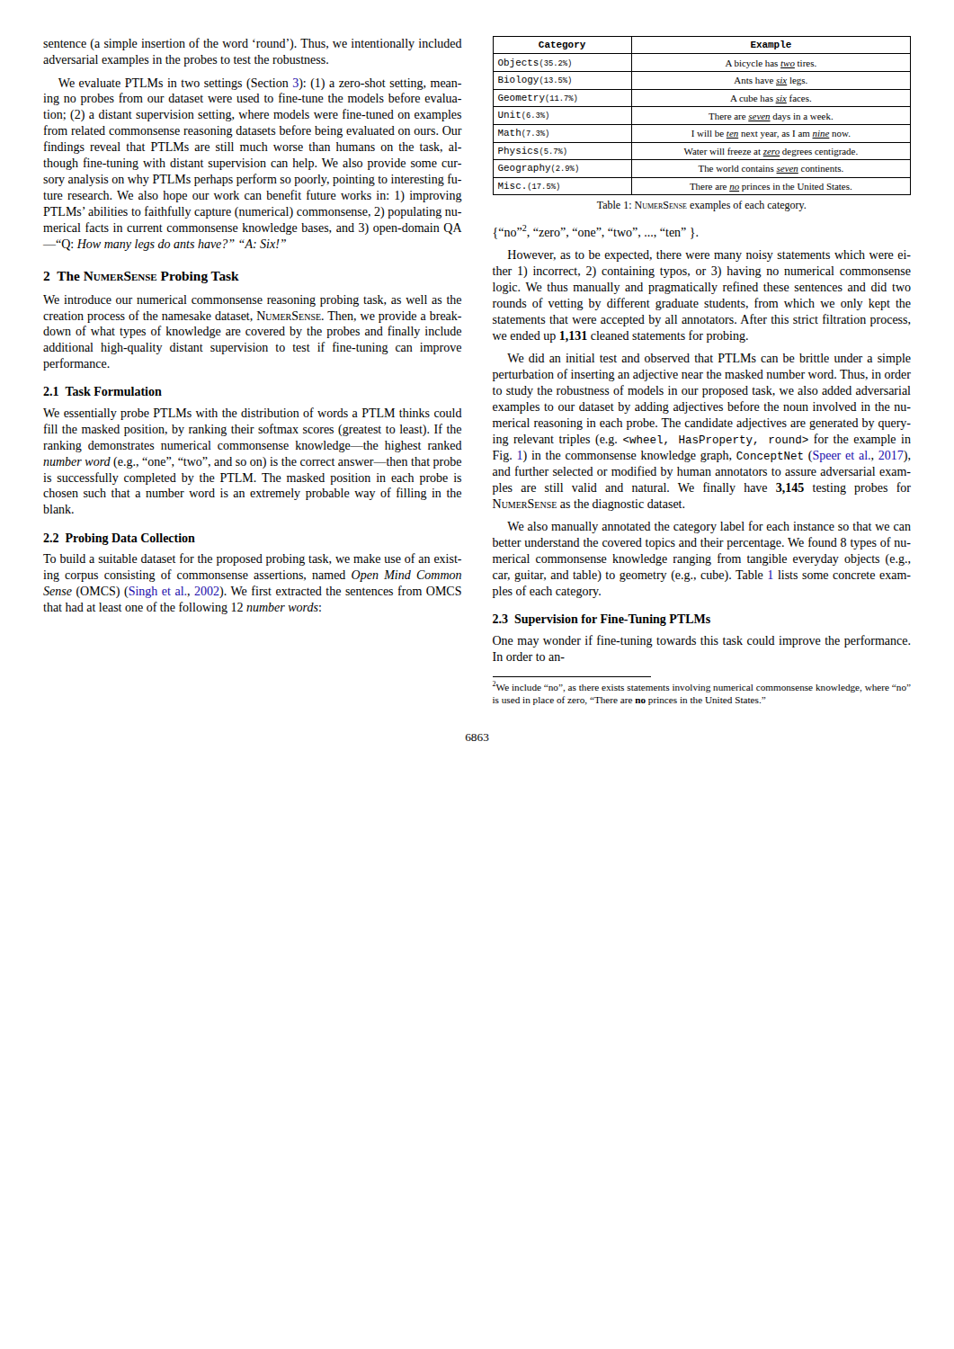sentence (a simple insertion of the word ‘round’). Thus, we intentionally included adversarial examples in the probes to test the robustness.
We evaluate PTLMs in two settings (Section 3): (1) a zero-shot setting, meaning no probes from our dataset were used to fine-tune the models before evaluation; (2) a distant supervision setting, where models were fine-tuned on examples from related commonsense reasoning datasets before being evaluated on ours. Our findings reveal that PTLMs are still much worse than humans on the task, although fine-tuning with distant supervision can help. We also provide some cursory analysis on why PTLMs perhaps perform so poorly, pointing to interesting future research. We also hope our work can benefit future works in: 1) improving PTLMs’ abilities to faithfully capture (numerical) commonsense, 2) populating numerical facts in current commonsense knowledge bases, and 3) open-domain QA —“Q: How many legs do ants have?” “A: Six!”
2 The Numer Sense Probing Task
We introduce our numerical commonsense reasoning probing task, as well as the creation process of the namesake dataset, Numer Sense. Then, we provide a breakdown of what types of knowledge are covered by the probes and finally include additional high-quality distant supervision to test if fine-tuning can improve performance.
2.1 Task Formulation
We essentially probe PTLMs with the distribution of words a PTLM thinks could fill the masked position, by ranking their softmax scores (greatest to least). If the ranking demonstrates numerical commonsense knowledge—the highest ranked number word (e.g., “one”, “two”, and so on) is the correct answer—then that probe is successfully completed by the PTLM. The masked position in each probe is chosen such that a number word is an extremely probable way of filling in the blank.
2.2 Probing Data Collection
To build a suitable dataset for the proposed probing task, we make use of an existing corpus consisting of commonsense assertions, named Open Mind Common Sense (OMCS) (Singh et al., 2002). We first extracted the sentences from OMCS that had at least one of the following 12 number words:
| Category | Example |
| --- | --- |
| Objects (35.2%) | A bicycle has two tires. |
| Biology (13.5%) | Ants have six legs. |
| Geometry (11.7%) | A cube has six faces. |
| Unit (6.3%) | There are seven days in a week. |
| Math (7.3%) | I will be ten next year, as I am nine now. |
| Physics (5.7%) | Water will freeze at zero degrees centigrade. |
| Geography (2.9%) | The world contains seven continents. |
| Misc. (17.5%) | There are no princes in the United States. |
Table 1: Numer Sense examples of each category.
{“no”2, “zero”, “one”, “two”, ..., “ten” }.
However, as to be expected, there were many noisy statements which were either 1) incorrect, 2) containing typos, or 3) having no numerical commonsense logic. We thus manually and pragmatically refined these sentences and did two rounds of vetting by different graduate students, from which we only kept the statements that were accepted by all annotators. After this strict filtration process, we ended up 1,131 cleaned statements for probing.
We did an initial test and observed that PTLMs can be brittle under a simple perturbation of inserting an adjective near the masked number word. Thus, in order to study the robustness of models in our proposed task, we also added adversarial examples to our dataset by adding adjectives before the noun involved in the numerical reasoning in each probe. The candidate adjectives are generated by querying relevant triples (e.g. <wheel, HasProperty, round> for the example in Fig. 1) in the commonsense knowledge graph, ConceptNet (Speer et al., 2017), and further selected or modified by human annotators to assure adversarial examples are still valid and natural. We finally have 3,145 testing probes for Numer Sense as the diagnostic dataset.
We also manually annotated the category label for each instance so that we can better understand the covered topics and their percentage. We found 8 types of numerical commonsense knowledge ranging from tangible everyday objects (e.g., car, guitar, and table) to geometry (e.g., cube). Table 1 lists some concrete examples of each category.
2.3 Supervision for Fine-Tuning PTLMs
One may wonder if fine-tuning towards this task could improve the performance. In order to an-
2We include “no”, as there exists statements involving numerical commonsense knowledge, where “no” is used in place of zero, “There are no princes in the United States.”
6863